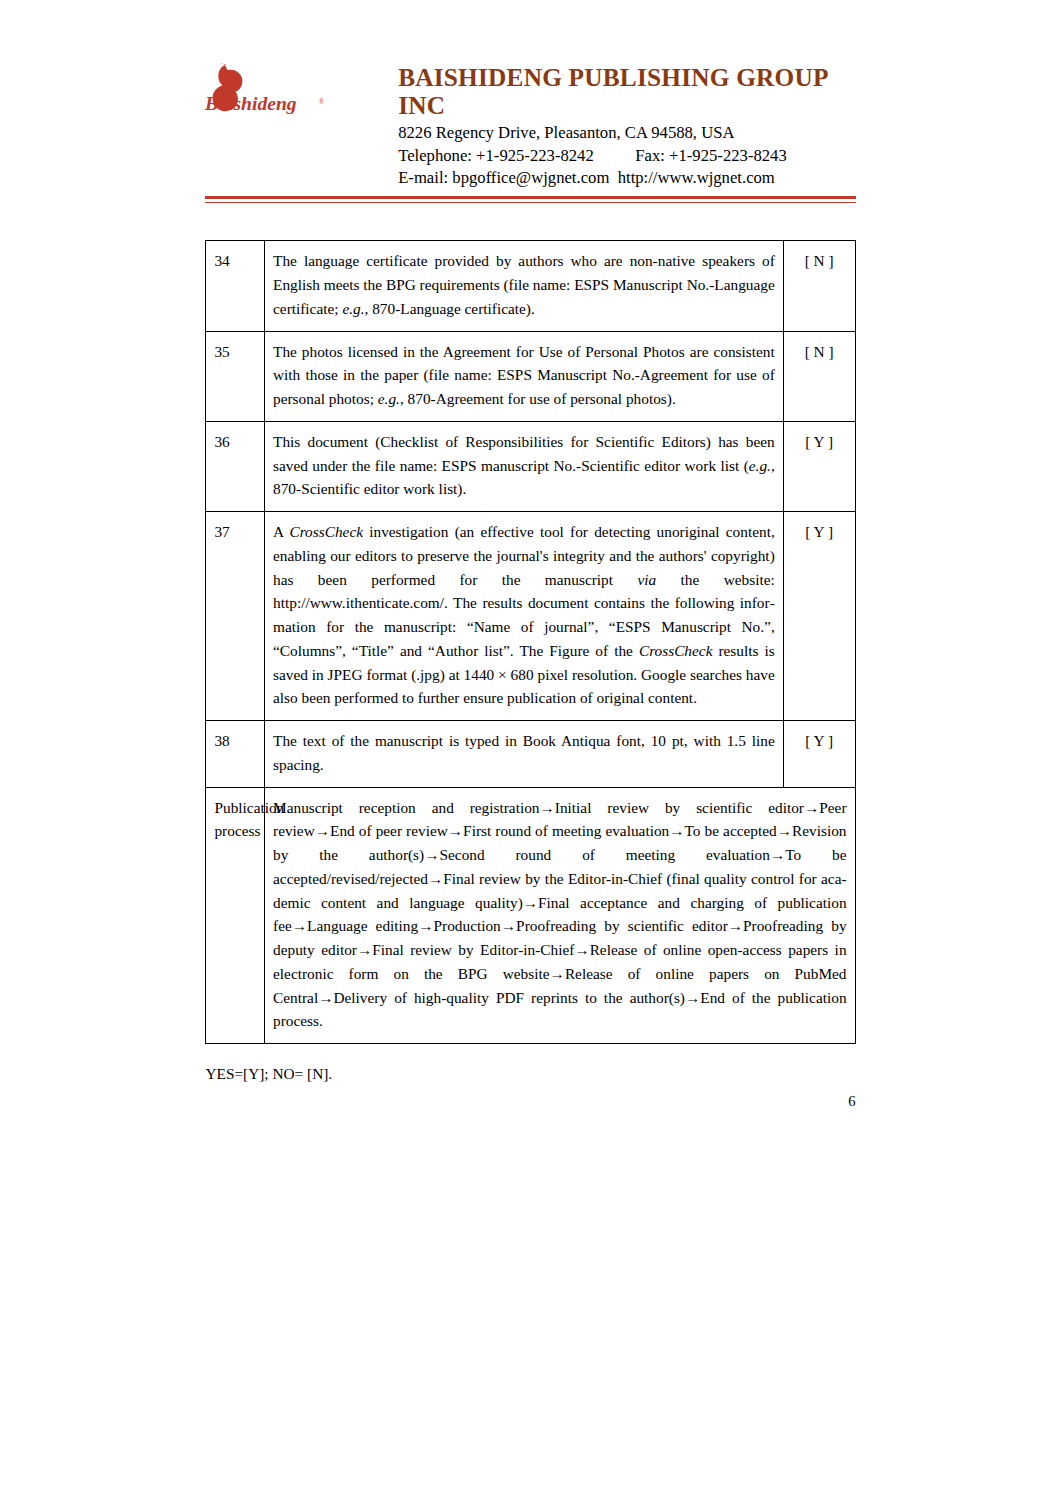Baishideng ®
BAISHIDENG PUBLISHING GROUP INC
8226 Regency Drive, Pleasanton, CA 94588, USA
Telephone: +1-925-223-8242 Fax: +1-925-223-8243
E-mail: bpgoffice@wjgnet.com http://www.wjgnet.com
| 34 | The language certificate provided by authors who are non-native speakers of English meets the BPG requirements (file name: ESPS Manuscript No.-Language certificate; e.g. , 870-Language certificate). | [ N ] |
| 35 | The photos licensed in the Agreement for Use of Personal Photos are consistent with those in the paper (file name: ESPS Manuscript No.-Agreement for use of personal photos; e.g. , 870-Agreement for use of personal photos). | [ N ] |
| 36 | This document (Checklist of Responsibilities for Scientific Editors) has been saved under the file name: ESPS manuscript No.-Scientific editor work list ( e.g. , 870-Scientific editor work list). | [ Y ] |
| 37 | A CrossCheck investigation (an effective tool for detecting unoriginal content, enabling our editors to preserve the journal's integrity and the authors' copyright) has been performed for the manuscript via the website: http://www.ithenticate.com/. The results document contains the following information for the manuscript: “Name of journal”, “ESPS Manuscript No.”, “Columns”, “Title” and “Author list”. The Figure of the CrossCheck results is saved in JPEG format (.jpg) at 1440 × 680 pixel resolution. Google searches have also been performed to further ensure publication of original content. | [ Y ] |
| 38 | The text of the manuscript is typed in Book Antiqua font, 10 pt, with 1.5 line spacing. | [ Y ] |
| Publication process | Manuscript reception and registration→Initial review by scientific editor→Peer review→End of peer review→First round of meeting evaluation→To be accepted→Revision by the author(s)→Second round of meeting evaluation→To be accepted/revised/rejected→Final review by the Editor-in-Chief (final quality control for academic content and language quality)→Final acceptance and charging of publication fee→Language editing→Production→Proofreading by scientific editor→Proofreading by deputy editor→Final review by Editor-in-Chief→Release of online open-access papers in electronic form on the BPG website→Release of online papers on PubMed Central→Delivery of high-quality PDF reprints to the author(s)→End of the publication process. |
YES=[Y]; NO= [N].
6